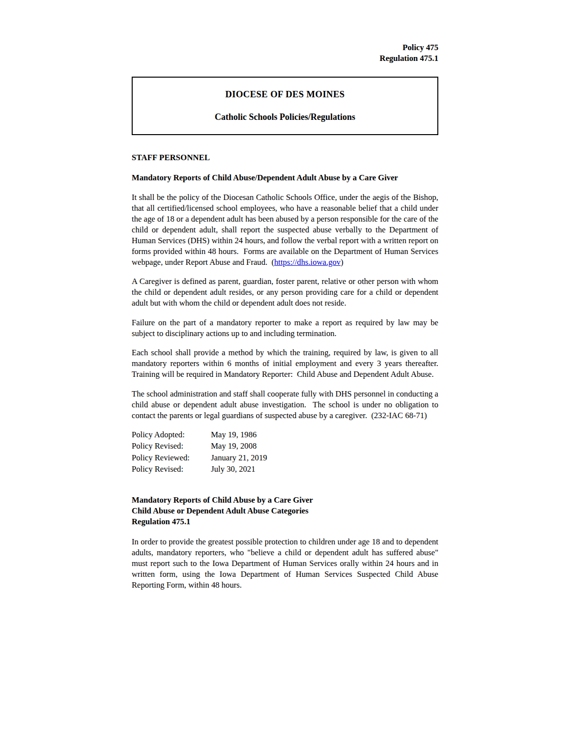Policy 475
Regulation 475.1
DIOCESE OF DES MOINES
Catholic Schools Policies/Regulations
STAFF PERSONNEL
Mandatory Reports of Child Abuse/Dependent Adult Abuse by a Care Giver
It shall be the policy of the Diocesan Catholic Schools Office, under the aegis of the Bishop, that all certified/licensed school employees, who have a reasonable belief that a child under the age of 18 or a dependent adult has been abused by a person responsible for the care of the child or dependent adult, shall report the suspected abuse verbally to the Department of Human Services (DHS) within 24 hours, and follow the verbal report with a written report on forms provided within 48 hours. Forms are available on the Department of Human Services webpage, under Report Abuse and Fraud. (https://dhs.iowa.gov)
A Caregiver is defined as parent, guardian, foster parent, relative or other person with whom the child or dependent adult resides, or any person providing care for a child or dependent adult but with whom the child or dependent adult does not reside.
Failure on the part of a mandatory reporter to make a report as required by law may be subject to disciplinary actions up to and including termination.
Each school shall provide a method by which the training, required by law, is given to all mandatory reporters within 6 months of initial employment and every 3 years thereafter. Training will be required in Mandatory Reporter: Child Abuse and Dependent Adult Abuse.
The school administration and staff shall cooperate fully with DHS personnel in conducting a child abuse or dependent adult abuse investigation. The school is under no obligation to contact the parents or legal guardians of suspected abuse by a caregiver. (232-IAC 68-71)
| Policy Adopted: | May 19, 1986 |
| Policy Revised: | May 19, 2008 |
| Policy Reviewed: | January 21, 2019 |
| Policy Revised: | July 30, 2021 |
Mandatory Reports of Child Abuse by a Care Giver
Child Abuse or Dependent Adult Abuse Categories
Regulation 475.1
In order to provide the greatest possible protection to children under age 18 and to dependent adults, mandatory reporters, who "believe a child or dependent adult has suffered abuse" must report such to the Iowa Department of Human Services orally within 24 hours and in written form, using the Iowa Department of Human Services Suspected Child Abuse Reporting Form, within 48 hours.